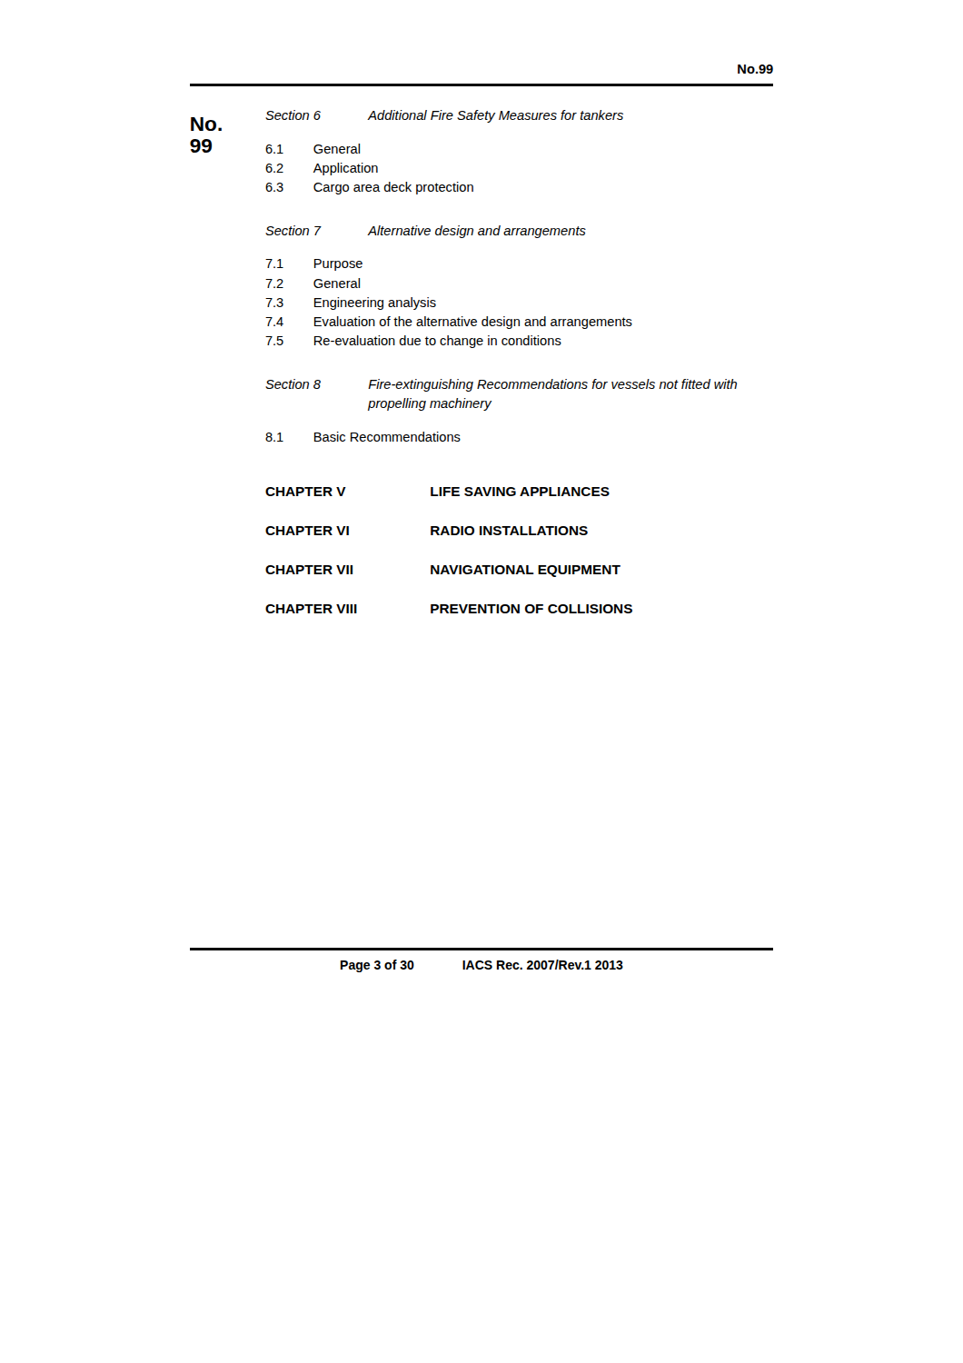No.99
No.
99
Section 6 Additional Fire Safety Measures for tankers
6.1 General
6.2 Application
6.3 Cargo area deck protection
Section 7 Alternative design and arrangements
7.1 Purpose
7.2 General
7.3 Engineering analysis
7.4 Evaluation of the alternative design and arrangements
7.5 Re-evaluation due to change in conditions
Section 8 Fire-extinguishing Recommendations for vessels not fitted with propelling machinery
8.1 Basic Recommendations
CHAPTER V LIFE SAVING APPLIANCES
CHAPTER VI RADIO INSTALLATIONS
CHAPTER VII NAVIGATIONAL EQUIPMENT
CHAPTER VIII PREVENTION OF COLLISIONS
Page 3 of 30 IACS Rec. 2007/Rev.1 2013